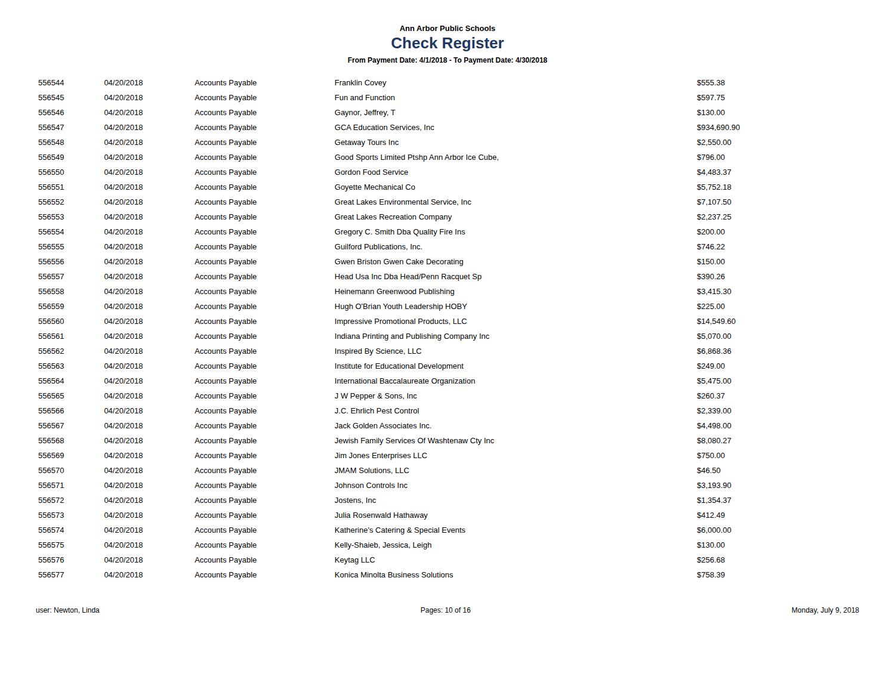Ann Arbor Public Schools
Check Register
From Payment Date: 4/1/2018 - To Payment Date: 4/30/2018
| 556544 | 04/20/2018 | Accounts Payable | Franklin Covey | $555.38 |
| 556545 | 04/20/2018 | Accounts Payable | Fun and Function | $597.75 |
| 556546 | 04/20/2018 | Accounts Payable | Gaynor, Jeffrey, T | $130.00 |
| 556547 | 04/20/2018 | Accounts Payable | GCA Education Services, Inc | $934,690.90 |
| 556548 | 04/20/2018 | Accounts Payable | Getaway Tours Inc | $2,550.00 |
| 556549 | 04/20/2018 | Accounts Payable | Good Sports Limited Ptshp Ann Arbor Ice Cube, | $796.00 |
| 556550 | 04/20/2018 | Accounts Payable | Gordon Food Service | $4,483.37 |
| 556551 | 04/20/2018 | Accounts Payable | Goyette Mechanical Co | $5,752.18 |
| 556552 | 04/20/2018 | Accounts Payable | Great Lakes Environmental Service, Inc | $7,107.50 |
| 556553 | 04/20/2018 | Accounts Payable | Great Lakes Recreation Company | $2,237.25 |
| 556554 | 04/20/2018 | Accounts Payable | Gregory C. Smith Dba Quality Fire Ins | $200.00 |
| 556555 | 04/20/2018 | Accounts Payable | Guilford Publications, Inc. | $746.22 |
| 556556 | 04/20/2018 | Accounts Payable | Gwen Briston Gwen Cake Decorating | $150.00 |
| 556557 | 04/20/2018 | Accounts Payable | Head Usa Inc Dba Head/Penn Racquet Sp | $390.26 |
| 556558 | 04/20/2018 | Accounts Payable | Heinemann Greenwood Publishing | $3,415.30 |
| 556559 | 04/20/2018 | Accounts Payable | Hugh O'Brian Youth Leadership HOBY | $225.00 |
| 556560 | 04/20/2018 | Accounts Payable | Impressive Promotional Products, LLC | $14,549.60 |
| 556561 | 04/20/2018 | Accounts Payable | Indiana Printing and Publishing Company Inc | $5,070.00 |
| 556562 | 04/20/2018 | Accounts Payable | Inspired By Science, LLC | $6,868.36 |
| 556563 | 04/20/2018 | Accounts Payable | Institute for Educational Development | $249.00 |
| 556564 | 04/20/2018 | Accounts Payable | International Baccalaureate Organization | $5,475.00 |
| 556565 | 04/20/2018 | Accounts Payable | J W Pepper & Sons, Inc | $260.37 |
| 556566 | 04/20/2018 | Accounts Payable | J.C. Ehrlich Pest Control | $2,339.00 |
| 556567 | 04/20/2018 | Accounts Payable | Jack Golden Associates Inc. | $4,498.00 |
| 556568 | 04/20/2018 | Accounts Payable | Jewish Family Services Of Washtenaw Cty Inc | $8,080.27 |
| 556569 | 04/20/2018 | Accounts Payable | Jim Jones Enterprises LLC | $750.00 |
| 556570 | 04/20/2018 | Accounts Payable | JMAM Solutions, LLC | $46.50 |
| 556571 | 04/20/2018 | Accounts Payable | Johnson Controls Inc | $3,193.90 |
| 556572 | 04/20/2018 | Accounts Payable | Jostens, Inc | $1,354.37 |
| 556573 | 04/20/2018 | Accounts Payable | Julia Rosenwald Hathaway | $412.49 |
| 556574 | 04/20/2018 | Accounts Payable | Katherine's Catering & Special Events | $6,000.00 |
| 556575 | 04/20/2018 | Accounts Payable | Kelly-Shaieb, Jessica, Leigh | $130.00 |
| 556576 | 04/20/2018 | Accounts Payable | Keytag LLC | $256.68 |
| 556577 | 04/20/2018 | Accounts Payable | Konica Minolta Business Solutions | $758.39 |
user: Newton, Linda
Pages: 10 of 16
Monday, July 9, 2018